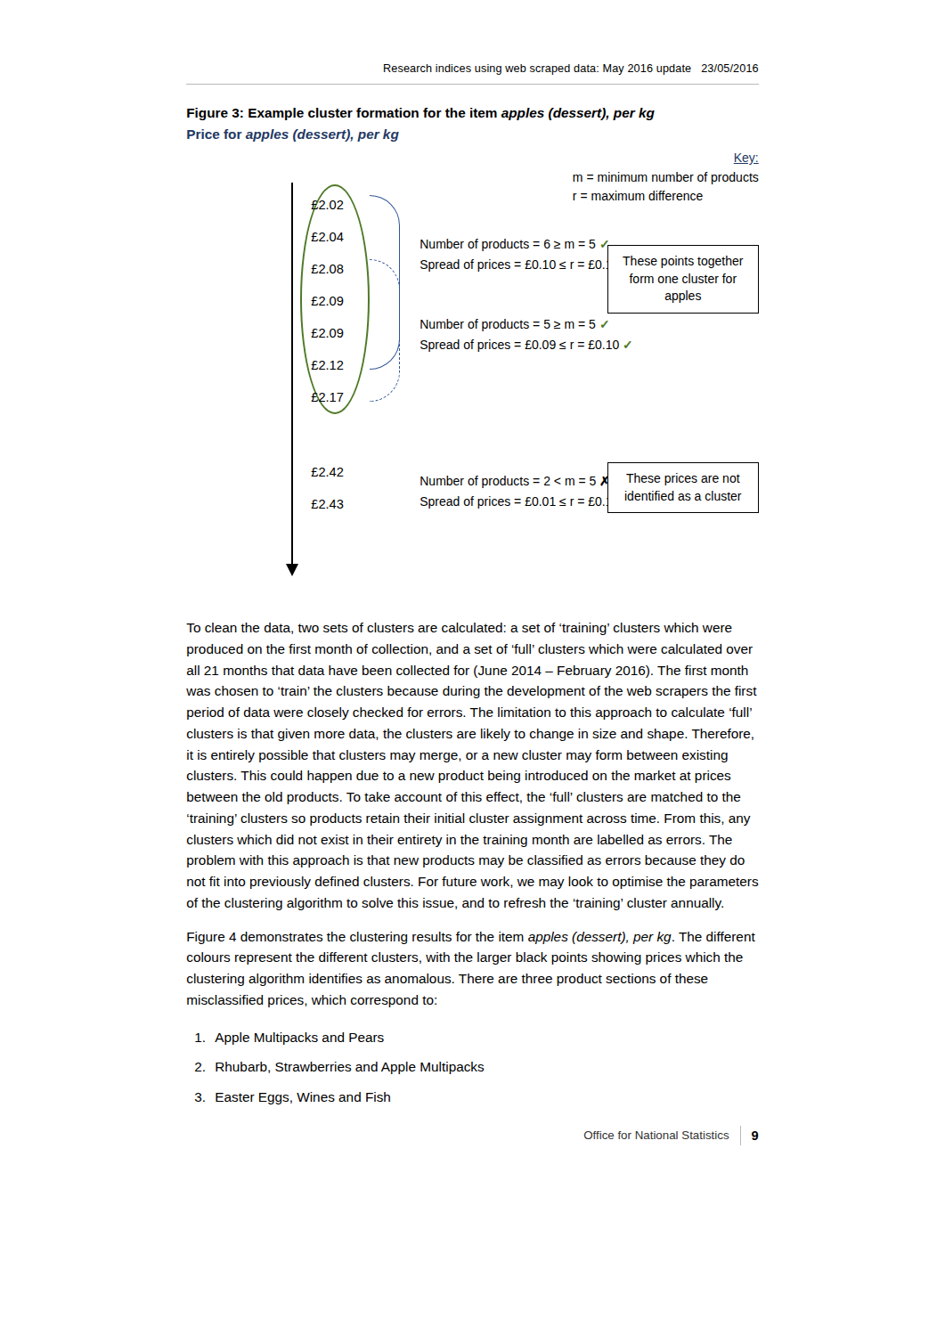Research indices using web scraped data: May 2016 update 23/05/2016
Figure 3: Example cluster formation for the item apples (dessert), per kg
Price for apples (dessert), per kg
Key:
m = minimum number of products
r = maximum difference
£2.02
£2.04
£2.08
£2.09
£2.09
£2.12
£2.17
£2.42
£2.43
Number of products = 6 ≥ m = 5 ✓
Spread of prices = £0.10 ≤ r = £0.10 ✓
Number of products = 5 ≥ m = 5 ✓
Spread of prices = £0.09 ≤ r = £0.10 ✓
Number of products = 2 < m = 5 ✗
Spread of prices = £0.01 ≤ r = £0.10 ✓
These points together form one cluster for apples
These prices are not identified as a cluster
To clean the data, two sets of clusters are calculated: a set of ‘training’ clusters which were produced on the first month of collection, and a set of ‘full’ clusters which were calculated over all 21 months that data have been collected for (June 2014 – February 2016). The first month was chosen to ‘train’ the clusters because during the development of the web scrapers the first period of data were closely checked for errors. The limitation to this approach to calculate ‘full’ clusters is that given more data, the clusters are likely to change in size and shape. Therefore, it is entirely possible that clusters may merge, or a new cluster may form between existing clusters. This could happen due to a new product being introduced on the market at prices between the old products. To take account of this effect, the ‘full’ clusters are matched to the ‘training’ clusters so products retain their initial cluster assignment across time. From this, any clusters which did not exist in their entirety in the training month are labelled as errors. The problem with this approach is that new products may be classified as errors because they do not fit into previously defined clusters. For future work, we may look to optimise the parameters of the clustering algorithm to solve this issue, and to refresh the ‘training’ cluster annually.
Figure 4 demonstrates the clustering results for the item apples (dessert), per kg. The different colours represent the different clusters, with the larger black points showing prices which the clustering algorithm identifies as anomalous. There are three product sections of these misclassified prices, which correspond to:
Apple Multipacks and Pears
Rhubarb, Strawberries and Apple Multipacks
Easter Eggs, Wines and Fish
Office for National Statistics 9